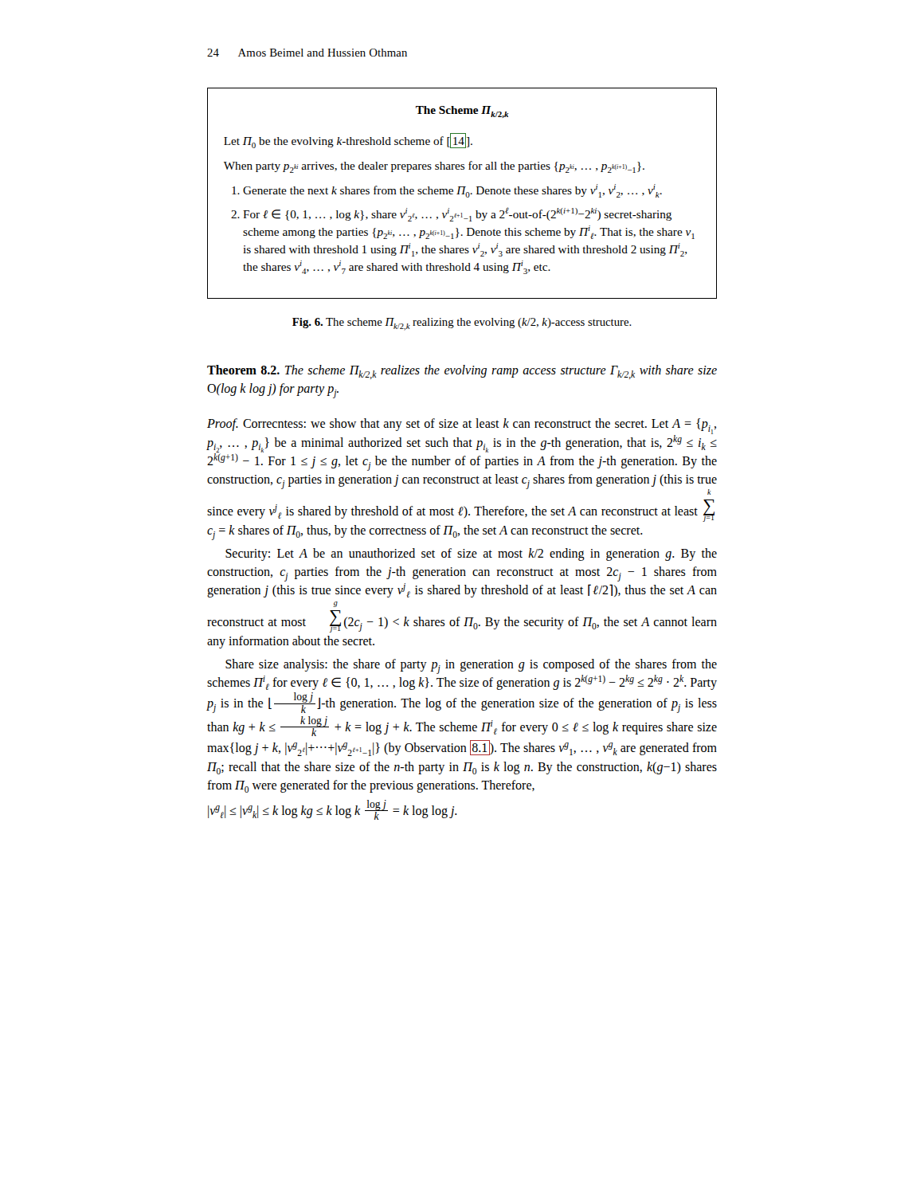24 Amos Beimel and Hussien Othman
The Scheme Πk/2,k
Let Π0 be the evolving k-threshold scheme of [14].
When party p2ki arrives, the dealer prepares shares for all the parties {p2ki, … , p2k(i+1)−1}.
Generate the next k shares from the scheme Π0. Denote these shares by vi1, vi2, … , vik.
For ℓ ∈ {0, 1, … , log k}, share vi2ℓ, … , vi2ℓ+1−1 by a 2ℓ-out-of-(2k(i+1)−2ki) secret-sharing scheme among the parties {p2ki, … , p2k(i+1)−1}. Denote this scheme by Πiℓ. That is, the share v1 is shared with threshold 1 using Πi1, the shares vi2, vi3 are shared with threshold 2 using Πi2, the shares vi4, … , vi7 are shared with threshold 4 using Πi3, etc.
Fig. 6. The scheme Πk/2,k realizing the evolving (k/2, k)-access structure.
Theorem 8.2. The scheme Πk/2,k realizes the evolving ramp access structure Γk/2,k with share size O(log k log j) for party pj.
Proof. Correcntess: we show that any set of size at least k can reconstruct the secret. Let A = {pi1, pi2, … , pik} be a minimal authorized set such that pik is in the g-th generation, that is, 2kg ≤ ik ≤ 2k(g+1) − 1. For 1 ≤ j ≤ g, let cj be the number of of parties in A from the j-th generation. By the construction, cj parties in generation j can reconstruct at least cj shares from generation j (this is true since every vjℓ is shared by threshold of at most ℓ). Therefore, the set A can reconstruct at least k∑j=1 cj = k shares of Π0, thus, by the correctness of Π0, the set A can reconstruct the secret.
Security: Let A be an unauthorized set of size at most k/2 ending in generation g. By the construction, cj parties from the j-th generation can reconstruct at most 2cj − 1 shares from generation j (this is true since every vjℓ is shared by threshold of at least ⌈ℓ/2⌉), thus the set A can reconstruct at most g∑j=1(2cj − 1) < k shares of Π0. By the security of Π0, the set A cannot learn any information about the secret.
Share size analysis: the share of party pj in generation g is composed of the shares from the schemes Πiℓ for every ℓ ∈ {0, 1, … , log k}. The size of generation g is 2k(g+1) − 2kg ≤ 2kg · 2k. Party pj is in the ⌊log j k⌋-th generation. The log of the generation size of the generation of pj is less than kg + k ≤ k log j k + k = log j + k. The scheme Πiℓ for every 0 ≤ ℓ ≤ log k requires share size max{log j + k, |vg2ℓ|+···+|vg2ℓ+1−1|} (by Observation 8.1). The shares vg1, … , vgk are generated from Π0; recall that the share size of the n-th party in Π0 is k log n. By the construction, k(g−1) shares from Π0 were generated for the previous generations. Therefore,
|vgℓ| ≤ |vgk| ≤ k log kg ≤ k log k log j k = k log log j.